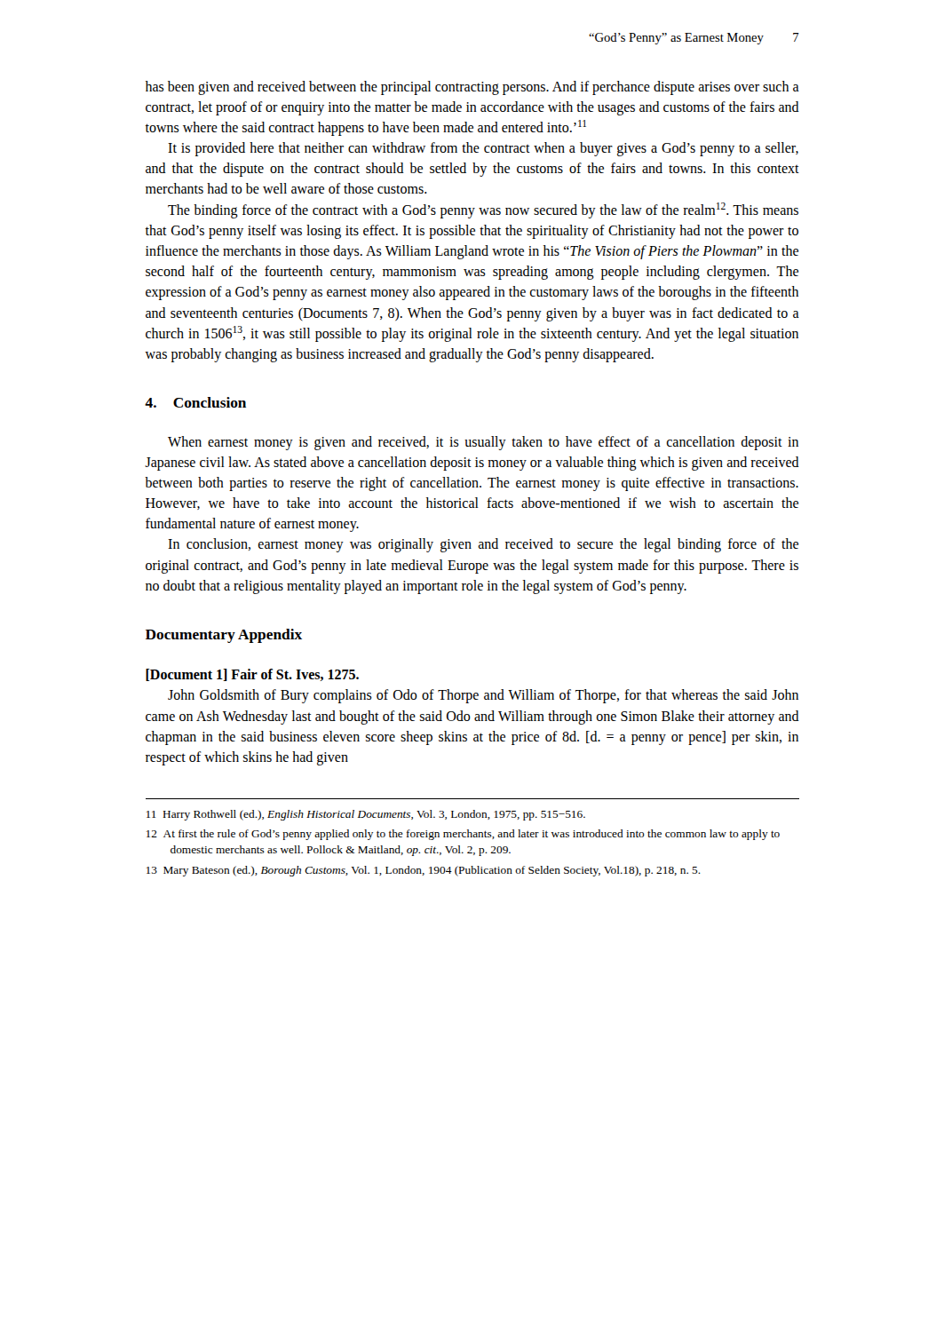“God’s Penny” as Earnest Money 7
has been given and received between the principal contracting persons. And if perchance dispute arises over such a contract, let proof of or enquiry into the matter be made in accordance with the usages and customs of the fairs and towns where the said contract happens to have been made and entered into.’11
It is provided here that neither can withdraw from the contract when a buyer gives a God’s penny to a seller, and that the dispute on the contract should be settled by the customs of the fairs and towns. In this context merchants had to be well aware of those customs.
The binding force of the contract with a God’s penny was now secured by the law of the realm12. This means that God’s penny itself was losing its effect. It is possible that the spirituality of Christianity had not the power to influence the merchants in those days. As William Langland wrote in his “The Vision of Piers the Plowman” in the second half of the fourteenth century, mammonism was spreading among people including clergymen. The expression of a God’s penny as earnest money also appeared in the customary laws of the boroughs in the fifteenth and seventeenth centuries (Documents 7, 8). When the God’s penny given by a buyer was in fact dedicated to a church in 150613, it was still possible to play its original role in the sixteenth century. And yet the legal situation was probably changing as business increased and gradually the God’s penny disappeared.
4. Conclusion
When earnest money is given and received, it is usually taken to have effect of a cancellation deposit in Japanese civil law. As stated above a cancellation deposit is money or a valuable thing which is given and received between both parties to reserve the right of cancellation. The earnest money is quite effective in transactions. However, we have to take into account the historical facts above-mentioned if we wish to ascertain the fundamental nature of earnest money.
In conclusion, earnest money was originally given and received to secure the legal binding force of the original contract, and God’s penny in late medieval Europe was the legal system made for this purpose. There is no doubt that a religious mentality played an important role in the legal system of God’s penny.
Documentary Appendix
[Document 1] Fair of St. Ives, 1275.
John Goldsmith of Bury complains of Odo of Thorpe and William of Thorpe, for that whereas the said John came on Ash Wednesday last and bought of the said Odo and William through one Simon Blake their attorney and chapman in the said business eleven score sheep skins at the price of 8d. [d. = a penny or pence] per skin, in respect of which skins he had given
Harry Rothwell (ed.), English Historical Documents, Vol. 3, London, 1975, pp. 515−516.
At first the rule of God’s penny applied only to the foreign merchants, and later it was introduced into the common law to apply to domestic merchants as well. Pollock & Maitland, op. cit., Vol. 2, p. 209.
Mary Bateson (ed.), Borough Customs, Vol. 1, London, 1904 (Publication of Selden Society, Vol.18), p. 218, n. 5.